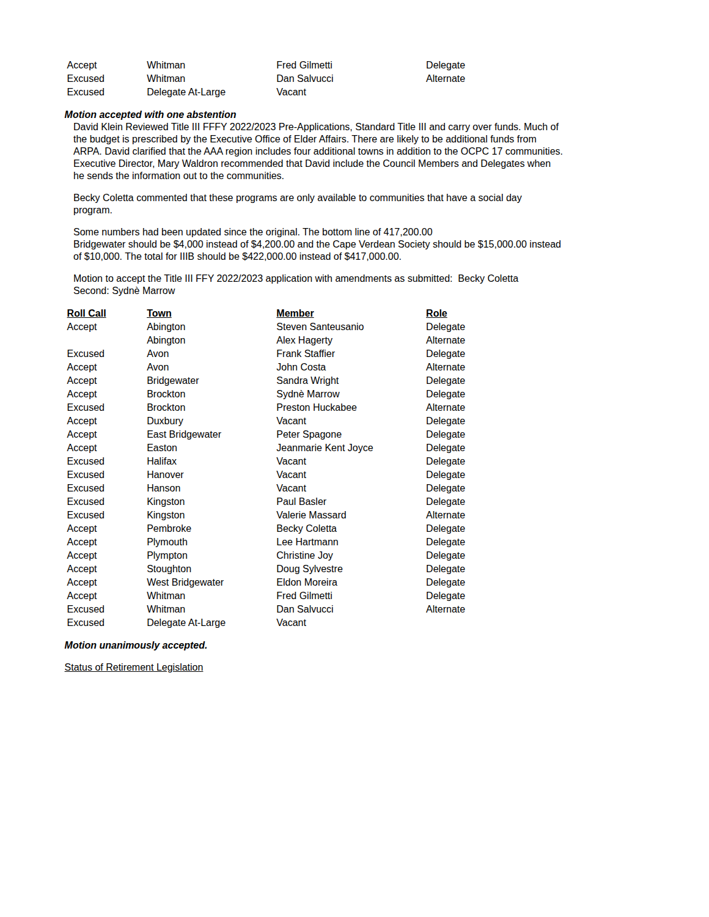| Accept | Whitman | Fred Gilmetti | Delegate |
| Excused | Whitman | Dan Salvucci | Alternate |
| Excused | Delegate At-Large | Vacant | |
Motion accepted with one abstention
David Klein Reviewed Title III FFFY 2022/2023 Pre-Applications, Standard Title III and carry over funds. Much of the budget is prescribed by the Executive Office of Elder Affairs. There are likely to be additional funds from ARPA. David clarified that the AAA region includes four additional towns in addition to the OCPC 17 communities. Executive Director, Mary Waldron recommended that David include the Council Members and Delegates when he sends the information out to the communities.
Becky Coletta commented that these programs are only available to communities that have a social day program.
Some numbers had been updated since the original. The bottom line of 417,200.00
Bridgewater should be $4,000 instead of $4,200.00 and the Cape Verdean Society should be $15,000.00 instead of $10,000. The total for IIIB should be $422,000.00 instead of $417,000.00.
Motion to accept the Title III FFY 2022/2023 application with amendments as submitted: Becky Coletta
Second: Sydnè Marrow
| Roll Call | Town | Member | Role |
| --- | --- | --- | --- |
| Accept | Abington | Steven Santeusanio | Delegate |
| | Abington | Alex Hagerty | Alternate |
| Excused | Avon | Frank Staffier | Delegate |
| Accept | Avon | John Costa | Alternate |
| Accept | Bridgewater | Sandra Wright | Delegate |
| Accept | Brockton | Sydnè Marrow | Delegate |
| Excused | Brockton | Preston Huckabee | Alternate |
| Accept | Duxbury | Vacant | Delegate |
| Accept | East Bridgewater | Peter Spagone | Delegate |
| Accept | Easton | Jeanmarie Kent Joyce | Delegate |
| Excused | Halifax | Vacant | Delegate |
| Excused | Hanover | Vacant | Delegate |
| Excused | Hanson | Vacant | Delegate |
| Excused | Kingston | Paul Basler | Delegate |
| Excused | Kingston | Valerie Massard | Alternate |
| Accept | Pembroke | Becky Coletta | Delegate |
| Accept | Plymouth | Lee Hartmann | Delegate |
| Accept | Plympton | Christine Joy | Delegate |
| Accept | Stoughton | Doug Sylvestre | Delegate |
| Accept | West Bridgewater | Eldon Moreira | Delegate |
| Accept | Whitman | Fred Gilmetti | Delegate |
| Excused | Whitman | Dan Salvucci | Alternate |
| Excused | Delegate At-Large | Vacant | |
Motion unanimously accepted.
Status of Retirement Legislation